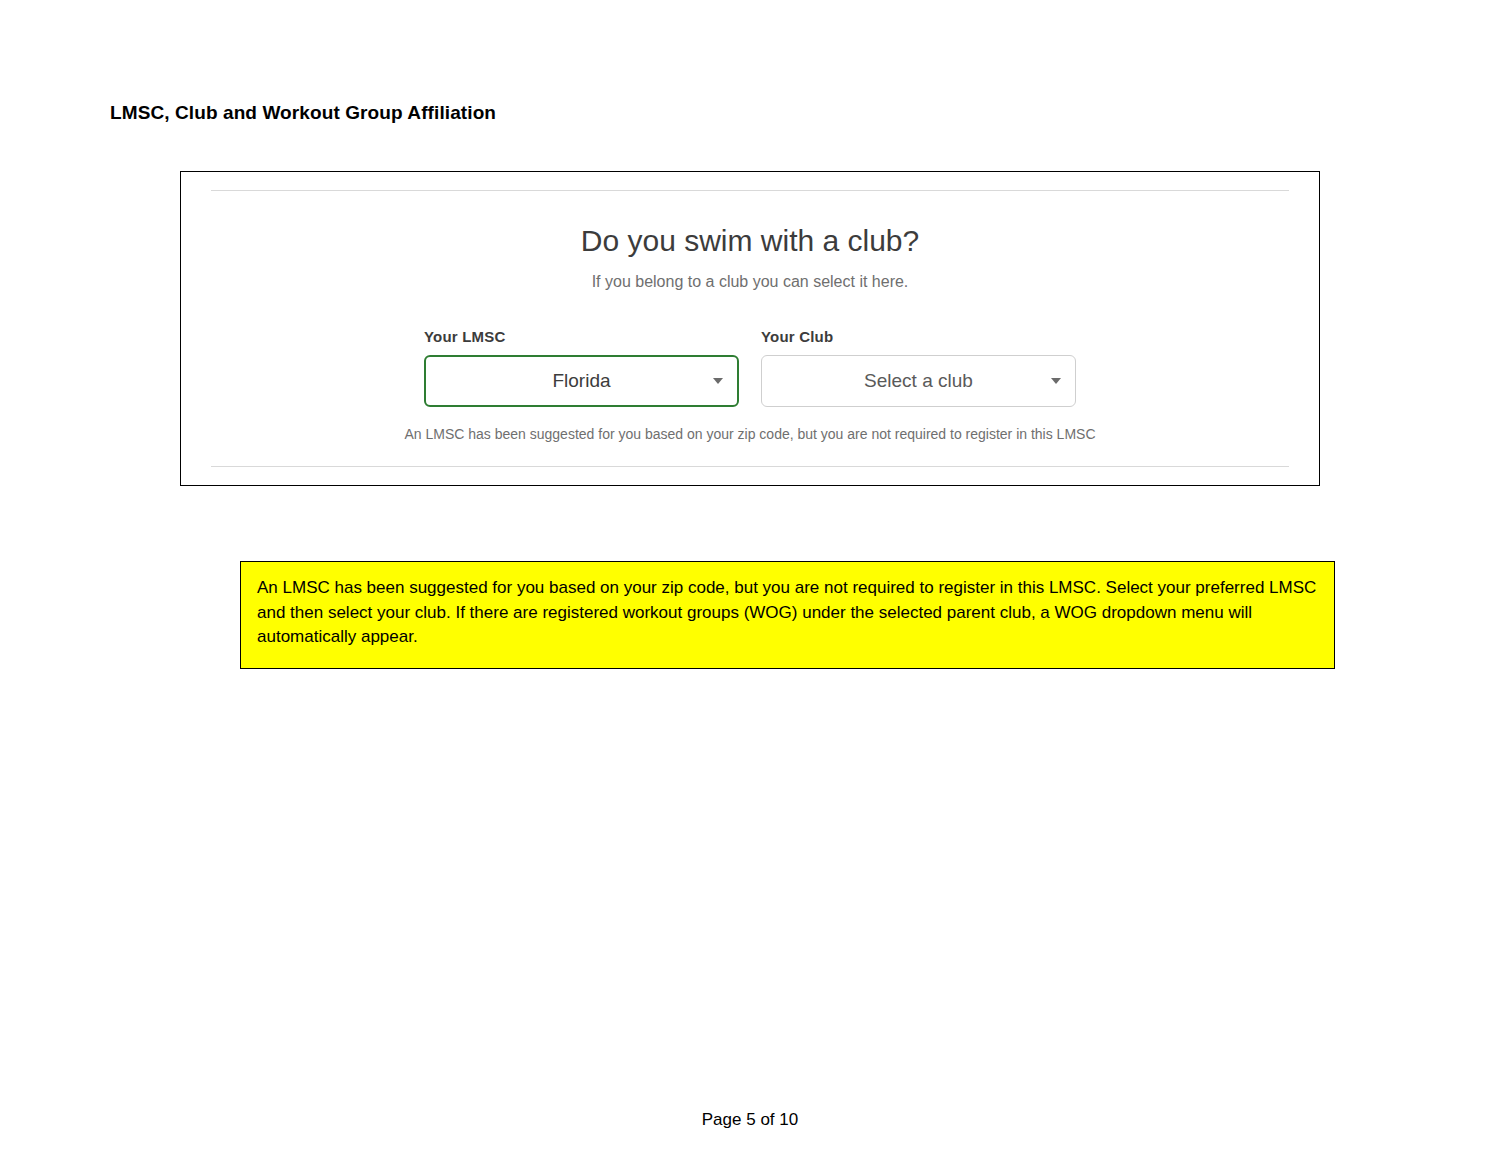LMSC, Club and Workout Group Affiliation
Do you swim with a club?
If you belong to a club you can select it here.
Your LMSC
Florida
Your Club
Select a club
An LMSC has been suggested for you based on your zip code, but you are not required to register in this LMSC
An LMSC has been suggested for you based on your zip code, but you are not required to register in this LMSC. Select your preferred LMSC and then select your club. If there are registered workout groups (WOG) under the selected parent club, a WOG dropdown menu will automatically appear.
Page 5 of 10